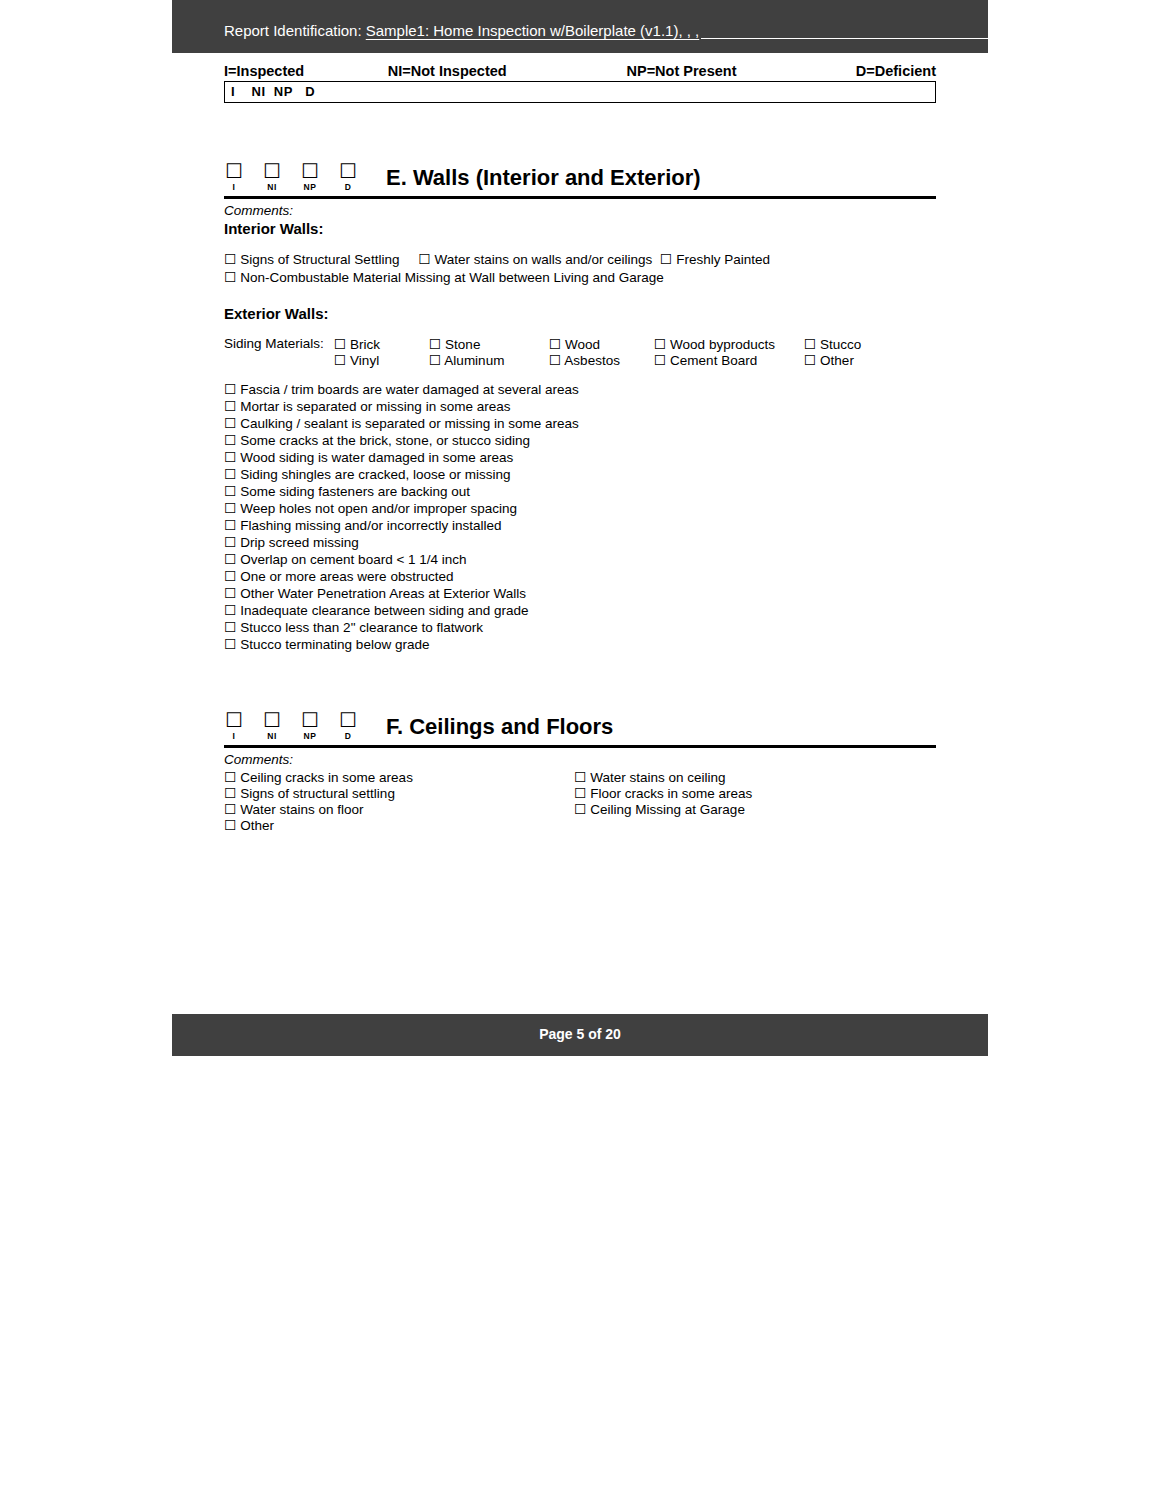Report Identification: Sample1: Home Inspection w/Boilerplate (v1.1), , ,
I=Inspected NI=Not Inspected NP=Not Present D=Deficient
I NI NP D
☐
I
☐
NI
☐
NP
☐
D
E. Walls (Interior and Exterior)
Comments:
Interior Walls:
☐ Signs of Structural Settling ☐ Water stains on walls and/or ceilings ☐ Freshly Painted
☐ Non-Combustable Material Missing at Wall between Living and Garage
Exterior Walls:
| Siding Materials: | ☐ Brick | ☐ Stone | ☐ Wood | ☐ Wood byproducts | ☐ Stucco |
| | ☐ Vinyl | ☐ Aluminum | ☐ Asbestos | ☐ Cement Board | ☐ Other |
☐ Fascia / trim boards are water damaged at several areas
☐ Mortar is separated or missing in some areas
☐ Caulking / sealant is separated or missing in some areas
☐ Some cracks at the brick, stone, or stucco siding
☐ Wood siding is water damaged in some areas
☐ Siding shingles are cracked, loose or missing
☐ Some siding fasteners are backing out
☐ Weep holes not open and/or improper spacing
☐ Flashing missing and/or incorrectly installed
☐ Drip screed missing
☐ Overlap on cement board < 1 1/4 inch
☐ One or more areas were obstructed
☐ Other Water Penetration Areas at Exterior Walls
☐ Inadequate clearance between siding and grade
☐ Stucco less than 2" clearance to flatwork
☐ Stucco terminating below grade
☐
I
☐
NI
☐
NP
☐
D
F. Ceilings and Floors
Comments:
| ☐ Ceiling cracks in some areas | ☐ Water stains on ceiling |
| ☐ Signs of structural settling | ☐ Floor cracks in some areas |
| ☐ Water stains on floor | ☐ Ceiling Missing at Garage |
| ☐ Other | |
Page 5 of 20